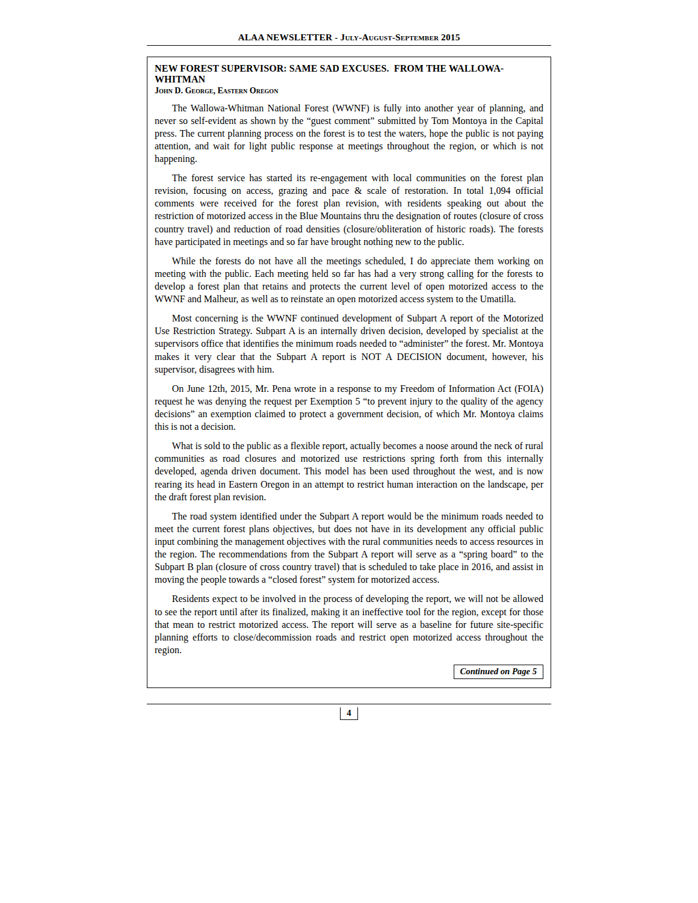ALAA Newsletter - July-August-September 2015
New Forest Supervisor: Same Sad Excuses. From the Wallowa-Whitman
John D. George, Eastern Oregon
The Wallowa-Whitman National Forest (WWNF) is fully into another year of planning, and never so self-evident as shown by the “guest comment” submitted by Tom Montoya in the Capital press. The current planning process on the forest is to test the waters, hope the public is not paying attention, and wait for light public response at meetings throughout the region, or which is not happening.
The forest service has started its re-engagement with local communities on the forest plan revision, focusing on access, grazing and pace & scale of restoration. In total 1,094 official comments were received for the forest plan revision, with residents speaking out about the restriction of motorized access in the Blue Mountains thru the designation of routes (closure of cross country travel) and reduction of road densities (closure/obliteration of historic roads). The forests have participated in meetings and so far have brought nothing new to the public.
While the forests do not have all the meetings scheduled, I do appreciate them working on meeting with the public. Each meeting held so far has had a very strong calling for the forests to develop a forest plan that retains and protects the current level of open motorized access to the WWNF and Malheur, as well as to reinstate an open motorized access system to the Umatilla.
Most concerning is the WWNF continued development of Subpart A report of the Motorized Use Restriction Strategy. Subpart A is an internally driven decision, developed by specialist at the supervisors office that identifies the minimum roads needed to “administer” the forest. Mr. Montoya makes it very clear that the Subpart A report is NOT A DECISION document, however, his supervisor, disagrees with him.
On June 12th, 2015, Mr. Pena wrote in a response to my Freedom of Information Act (FOIA) request he was denying the request per Exemption 5 “to prevent injury to the quality of the agency decisions” an exemption claimed to protect a government decision, of which Mr. Montoya claims this is not a decision.
What is sold to the public as a flexible report, actually becomes a noose around the neck of rural communities as road closures and motorized use restrictions spring forth from this internally developed, agenda driven document. This model has been used throughout the west, and is now rearing its head in Eastern Oregon in an attempt to restrict human interaction on the landscape, per the draft forest plan revision.
The road system identified under the Subpart A report would be the minimum roads needed to meet the current forest plans objectives, but does not have in its development any official public input combining the management objectives with the rural communities needs to access resources in the region. The recommendations from the Subpart A report will serve as a “spring board” to the Subpart B plan (closure of cross country travel) that is scheduled to take place in 2016, and assist in moving the people towards a “closed forest” system for motorized access.
Residents expect to be involved in the process of developing the report, we will not be allowed to see the report until after its finalized, making it an ineffective tool for the region, except for those that mean to restrict motorized access. The report will serve as a baseline for future site-specific planning efforts to close/decommission roads and restrict open motorized access throughout the region.
Continued on Page 5
4